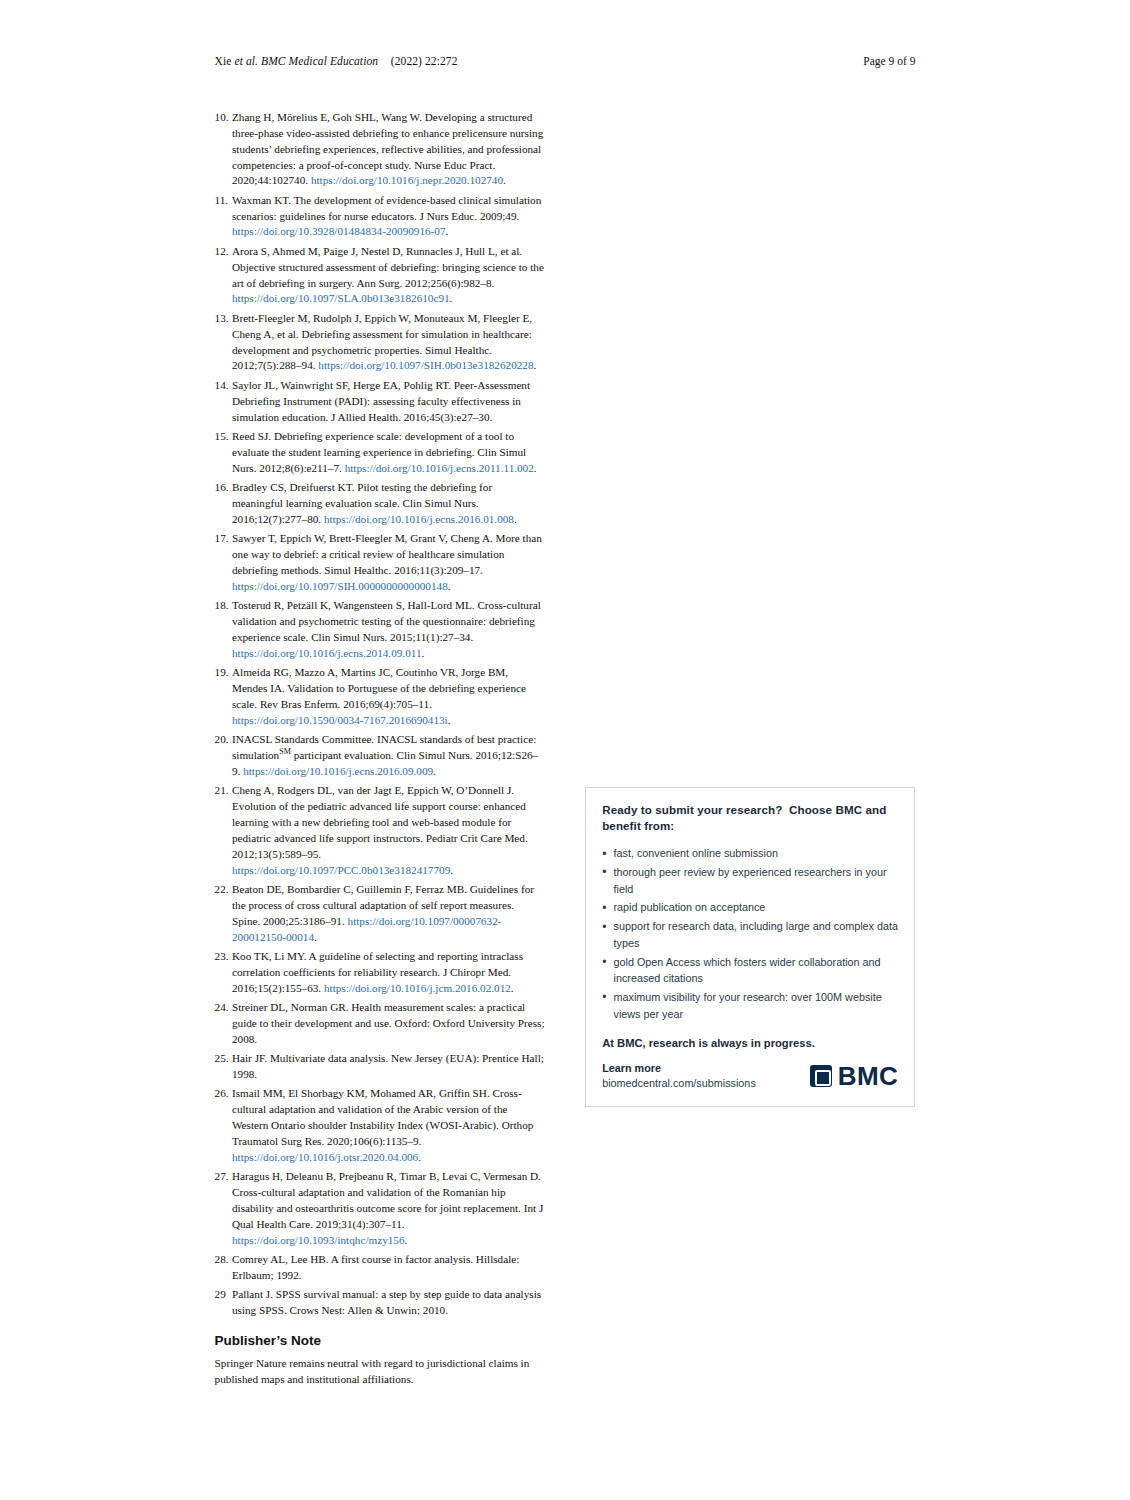Xie et al. BMC Medical Education(2022) 22:272
Page 9 of 9
10. Zhang H, Mörelius E, Goh SHL, Wang W. Developing a structured three-phase video-assisted debriefing to enhance prelicensure nursing students’ debriefing experiences, reflective abilities, and professional competencies: a proof-of-concept study. Nurse Educ Pract. 2020;44:102740. https://doi.org/10.1016/j.nepr.2020.102740.
11. Waxman KT. The development of evidence-based clinical simulation scenarios: guidelines for nurse educators. J Nurs Educ. 2009;49. https://doi.org/10.3928/01484834-20090916-07.
12. Arora S, Ahmed M, Paige J, Nestel D, Runnacles J, Hull L, et al. Objective structured assessment of debriefing: bringing science to the art of debriefing in surgery. Ann Surg. 2012;256(6):982–8. https://doi.org/10.1097/SLA.0b013e3182610c91.
13. Brett-Fleegler M, Rudolph J, Eppich W, Monuteaux M, Fleegler E, Cheng A, et al. Debriefing assessment for simulation in healthcare: development and psychometric properties. Simul Healthc. 2012;7(5):288–94. https://doi.org/10.1097/SIH.0b013e3182620228.
14. Saylor JL, Wainwright SF, Herge EA, Pohlig RT. Peer-Assessment Debriefing Instrument (PADI): assessing faculty effectiveness in simulation education. J Allied Health. 2016;45(3):e27–30.
15. Reed SJ. Debriefing experience scale: development of a tool to evaluate the student learning experience in debriefing. Clin Simul Nurs. 2012;8(6):e211–7. https://doi.org/10.1016/j.ecns.2011.11.002.
16. Bradley CS, Dreifuerst KT. Pilot testing the debriefing for meaningful learning evaluation scale. Clin Simul Nurs. 2016;12(7):277–80. https://doi.org/10.1016/j.ecns.2016.01.008.
17. Sawyer T, Eppich W, Brett-Fleegler M, Grant V, Cheng A. More than one way to debrief: a critical review of healthcare simulation debriefing methods. Simul Healthc. 2016;11(3):209–17. https://doi.org/10.1097/SIH.0000000000000148.
18. Tosterud R, Petzäll K, Wangensteen S, Hall-Lord ML. Cross-cultural validation and psychometric testing of the questionnaire: debriefing experience scale. Clin Simul Nurs. 2015;11(1):27–34. https://doi.org/10.1016/j.ecns.2014.09.011.
19. Almeida RG, Mazzo A, Martins JC, Coutinho VR, Jorge BM, Mendes IA. Validation to Portuguese of the debriefing experience scale. Rev Bras Enferm. 2016;69(4):705–11. https://doi.org/10.1590/0034-7167.2016690413i.
20. INACSL Standards Committee. INACSL standards of best practice: simulationSM participant evaluation. Clin Simul Nurs. 2016;12:S26–9. https://doi.org/10.1016/j.ecns.2016.09.009.
21. Cheng A, Rodgers DL, van der Jagt E, Eppich W, O’Donnell J. Evolution of the pediatric advanced life support course: enhanced learning with a new debriefing tool and web-based module for pediatric advanced life support instructors. Pediatr Crit Care Med. 2012;13(5):589–95. https://doi.org/10.1097/PCC.0b013e3182417709.
22. Beaton DE, Bombardier C, Guillemin F, Ferraz MB. Guidelines for the process of cross cultural adaptation of self report measures. Spine. 2000;25:3186–91. https://doi.org/10.1097/00007632-200012150-00014.
23. Koo TK, Li MY. A guideline of selecting and reporting intraclass correlation coefficients for reliability research. J Chiropr Med. 2016;15(2):155–63. https://doi.org/10.1016/j.jcm.2016.02.012.
24. Streiner DL, Norman GR. Health measurement scales: a practical guide to their development and use. Oxford: Oxford University Press; 2008.
25. Hair JF. Multivariate data analysis. New Jersey (EUA): Prentice Hall; 1998.
26. Ismail MM, El Shorbagy KM, Mohamed AR, Griffin SH. Cross-cultural adaptation and validation of the Arabic version of the Western Ontario shoulder Instability Index (WOSI-Arabic). Orthop Traumatol Surg Res. 2020;106(6):1135–9. https://doi.org/10.1016/j.otsr.2020.04.006.
27. Haragus H, Deleanu B, Prejbeanu R, Timar B, Levai C, Vermesan D. Cross-cultural adaptation and validation of the Romanian hip disability and osteoarthritis outcome score for joint replacement. Int J Qual Health Care. 2019;31(4):307–11. https://doi.org/10.1093/intqhc/mzy156.
28. Comrey AL, Lee HB. A first course in factor analysis. Hillsdale: Erlbaum; 1992.
29 Pallant J. SPSS survival manual: a step by step guide to data analysis using SPSS. Crows Nest: Allen & Unwin; 2010.
Publisher’s Note
Springer Nature remains neutral with regard to jurisdictional claims in published maps and institutional affiliations.
Ready to submit your research? Choose BMC and benefit from:
fast, convenient online submission
thorough peer review by experienced researchers in your field
rapid publication on acceptance
support for research data, including large and complex data types
gold Open Access which fosters wider collaboration and increased citations
maximum visibility for your research: over 100M website views per year
At BMC, research is always in progress.
Learn more biomedcentral.com/submissions
BMC